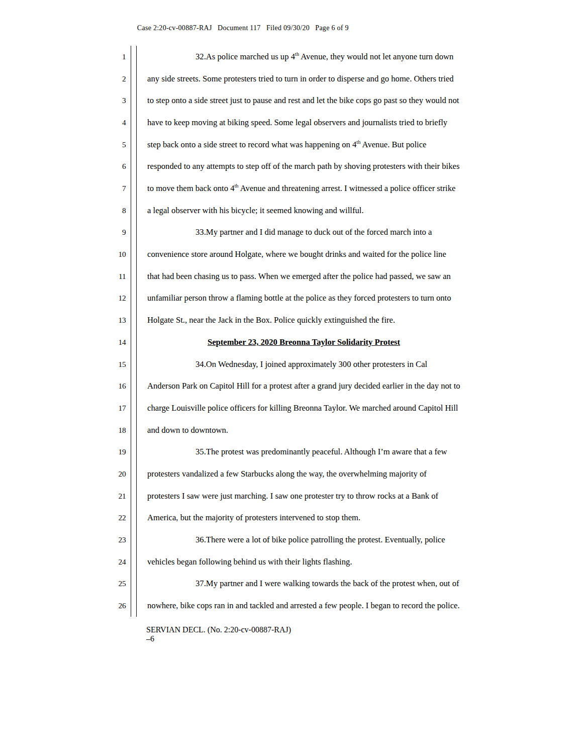Case 2:20-cv-00887-RAJ Document 117 Filed 09/30/20 Page 6 of 9
1
2
3
4
5
6
7
8
9
10
11
12
13
14
15
16
17
18
19
20
21
22
23
24
25
26
32. As police marched us up 4th Avenue, they would not let anyone turn down any side streets. Some protesters tried to turn in order to disperse and go home. Others tried to step onto a side street just to pause and rest and let the bike cops go past so they would not have to keep moving at biking speed. Some legal observers and journalists tried to briefly step back onto a side street to record what was happening on 4th Avenue. But police responded to any attempts to step off of the march path by shoving protesters with their bikes to move them back onto 4th Avenue and threatening arrest. I witnessed a police officer strike a legal observer with his bicycle; it seemed knowing and willful.
33. My partner and I did manage to duck out of the forced march into a convenience store around Holgate, where we bought drinks and waited for the police line that had been chasing us to pass. When we emerged after the police had passed, we saw an unfamiliar person throw a flaming bottle at the police as they forced protesters to turn onto Holgate St., near the Jack in the Box. Police quickly extinguished the fire.
September 23, 2020 Breonna Taylor Solidarity Protest
34. On Wednesday, I joined approximately 300 other protesters in Cal Anderson Park on Capitol Hill for a protest after a grand jury decided earlier in the day not to charge Louisville police officers for killing Breonna Taylor. We marched around Capitol Hill and down to downtown.
35. The protest was predominantly peaceful. Although I’m aware that a few protesters vandalized a few Starbucks along the way, the overwhelming majority of protesters I saw were just marching. I saw one protester try to throw rocks at a Bank of America, but the majority of protesters intervened to stop them.
36. There were a lot of bike police patrolling the protest. Eventually, police vehicles began following behind us with their lights flashing.
37. My partner and I were walking towards the back of the protest when, out of nowhere, bike cops ran in and tackled and arrested a few people. I began to record the police.
SERVIAN DECL. (No. 2:20-cv-00887-RAJ) –6